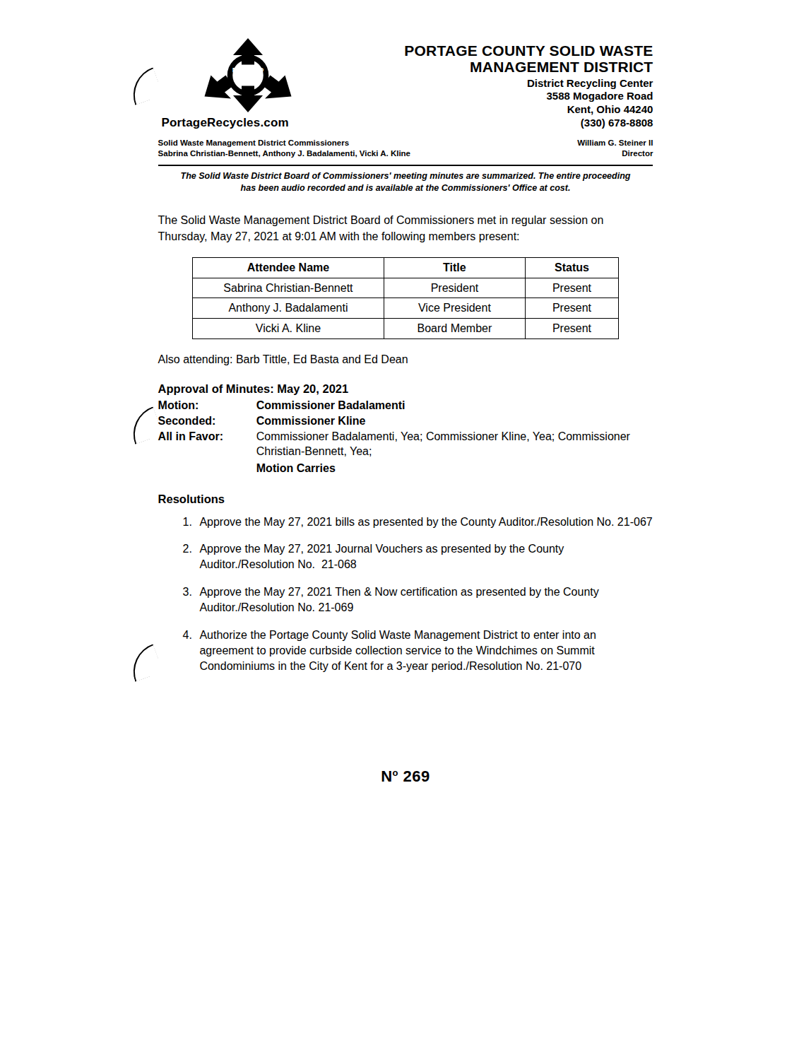PCSWMD
PortageRecycles.com
PORTAGE COUNTY SOLID WASTE
MANAGEMENT DISTRICT
District Recycling Center
3588 Mogadore Road
Kent, Ohio 44240
(330) 678-8808
Solid Waste Management District Commissioners
Sabrina Christian-Bennett, Anthony J. Badalamenti, Vicki A. Kline
William G. Steiner II
Director
The Solid Waste District Board of Commissioners' meeting minutes are summarized. The entire proceeding
has been audio recorded and is available at the Commissioners' Office at cost.
The Solid Waste Management District Board of Commissioners met in regular session on Thursday, May 27, 2021 at 9:01 AM with the following members present:
| Attendee Name | Title | Status |
| --- | --- | --- |
| Sabrina Christian-Bennett | President | Present |
| Anthony J. Badalamenti | Vice President | Present |
| Vicki A. Kline | Board Member | Present |
Also attending: Barb Tittle, Ed Basta and Ed Dean
Approval of Minutes: May 20, 2021
Motion:
Commissioner Badalamenti
Seconded:
Commissioner Kline
All in Favor:
Commissioner Badalamenti, Yea; Commissioner Kline, Yea; Commissioner Christian-Bennett, Yea;
Motion Carries
Resolutions
Approve the May 27, 2021 bills as presented by the County Auditor./Resolution No. 21-067
Approve the May 27, 2021 Journal Vouchers as presented by the County Auditor./Resolution No. 21-068
Approve the May 27, 2021 Then & Now certification as presented by the County Auditor./Resolution No. 21-069
Authorize the Portage County Solid Waste Management District to enter into an agreement to provide curbside collection service to the Windchimes on Summit Condominiums in the City of Kent for a 3-year period./Resolution No. 21-070
No 269